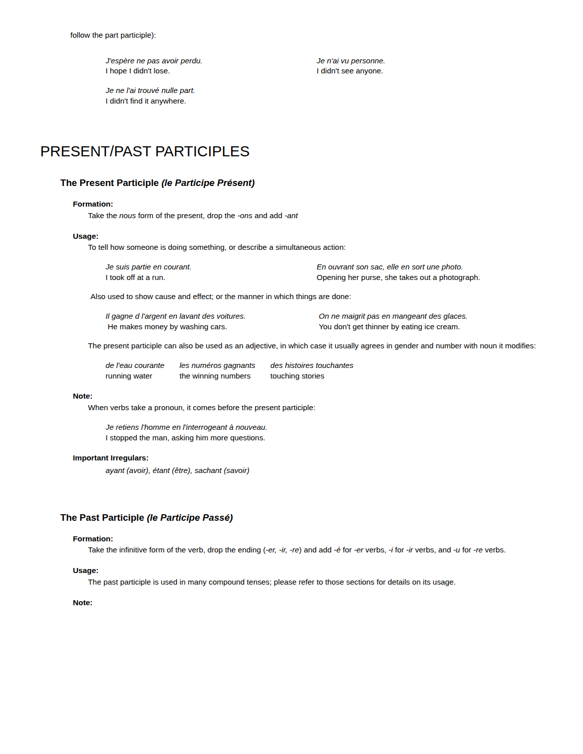follow the part participle):
| J'espère ne pas avoir perdu. | Je n'ai vu personne. |
| I hope I didn't lose. | I didn't see anyone. |
| Je ne l'ai trouvé nulle part. |
| I didn't find it anywhere. |
PRESENT/PAST PARTICIPLES
The Present Participle (le Participe Présent)
Formation:
Take the nous form of the present, drop the -ons and add -ant
Usage:
To tell how someone is doing something, or describe a simultaneous action:
| Je suis partie en courant. | En ouvrant son sac, elle en sort une photo. |
| I took off at a run. | Opening her purse, she takes out a photograph. |
Also used to show cause and effect; or the manner in which things are done:
| Il gagne d l'argent en lavant des voitures. | On ne maigrit pas en mangeant des glaces. |
| He makes money by washing cars. | You don't get thinner by eating ice cream. |
The present participle can also be used as an adjective, in which case it usually agrees in gender and number with noun it modifies:
| de l'eau courante | les numéros gagnants | des histoires touchantes |
| running water | the winning numbers | touching stories |
Note:
When verbs take a pronoun, it comes before the present participle:
| Je retiens l'homme en l'interrogeant à nouveau. |
| I stopped the man, asking him more questions. |
Important Irregulars:
ayant (avoir), étant (être), sachant (savoir)
The Past Participle (le Participe Passé)
Formation:
Take the infinitive form of the verb, drop the ending (-er, -ir, -re) and add -é for -er verbs, -i for -ir verbs, and -u for -re verbs.
Usage:
The past participle is used in many compound tenses; please refer to those sections for details on its usage.
Note: